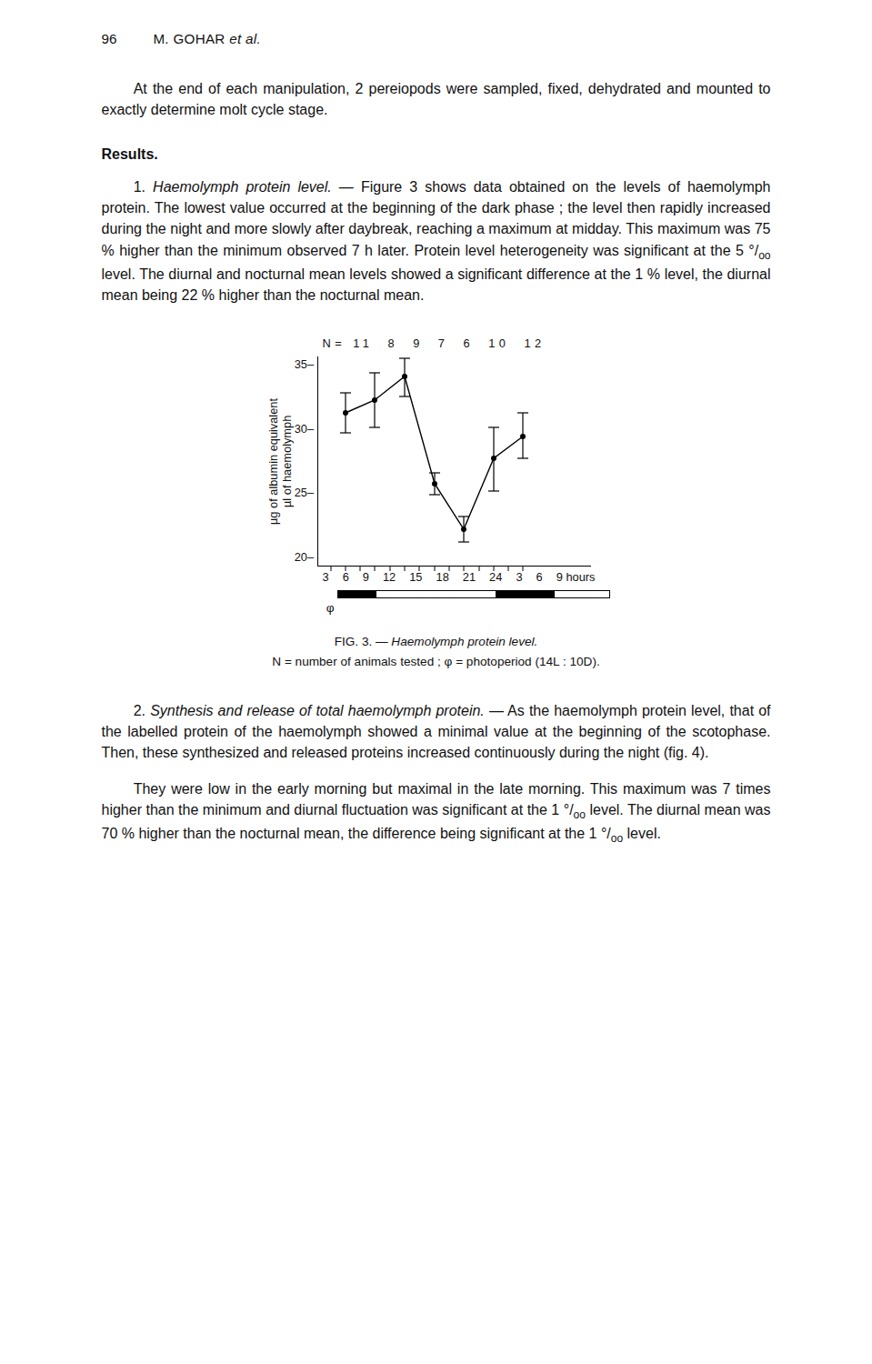96 M. GOHAR et al.
At the end of each manipulation, 2 pereiopods were sampled, fixed, dehydrated and mounted to exactly determine molt cycle stage.
Results.
1. Haemolymph protein level. — Figure 3 shows data obtained on the levels of haemolymph protein. The lowest value occurred at the beginning of the dark phase ; the level then rapidly increased during the night and more slowly after daybreak, reaching a maximum at midday. This maximum was 75 % higher than the minimum observed 7 h later. Protein level heterogeneity was significant at the 5 °/oo level. The diurnal and nocturnal mean levels showed a significant difference at the 1 % level, the diurnal mean being 22 % higher than the nocturnal mean.
N= 11 8 9 7 6 10 12
µg of albumin equivalent
µl of haemolymph
35– 30– 25– 20–
3691215182124369 hours
φ
FIG. 3. — Haemolymph protein level. N = number of animals tested ; φ = photoperiod (14L : 10D).
2. Synthesis and release of total haemolymph protein. — As the haemolymph protein level, that of the labelled protein of the haemolymph showed a minimal value at the beginning of the scotophase. Then, these synthesized and released proteins increased continuously during the night (fig. 4).
They were low in the early morning but maximal in the late morning. This maximum was 7 times higher than the minimum and diurnal fluctuation was significant at the 1 °/oo level. The diurnal mean was 70 % higher than the nocturnal mean, the difference being significant at the 1 °/oo level.